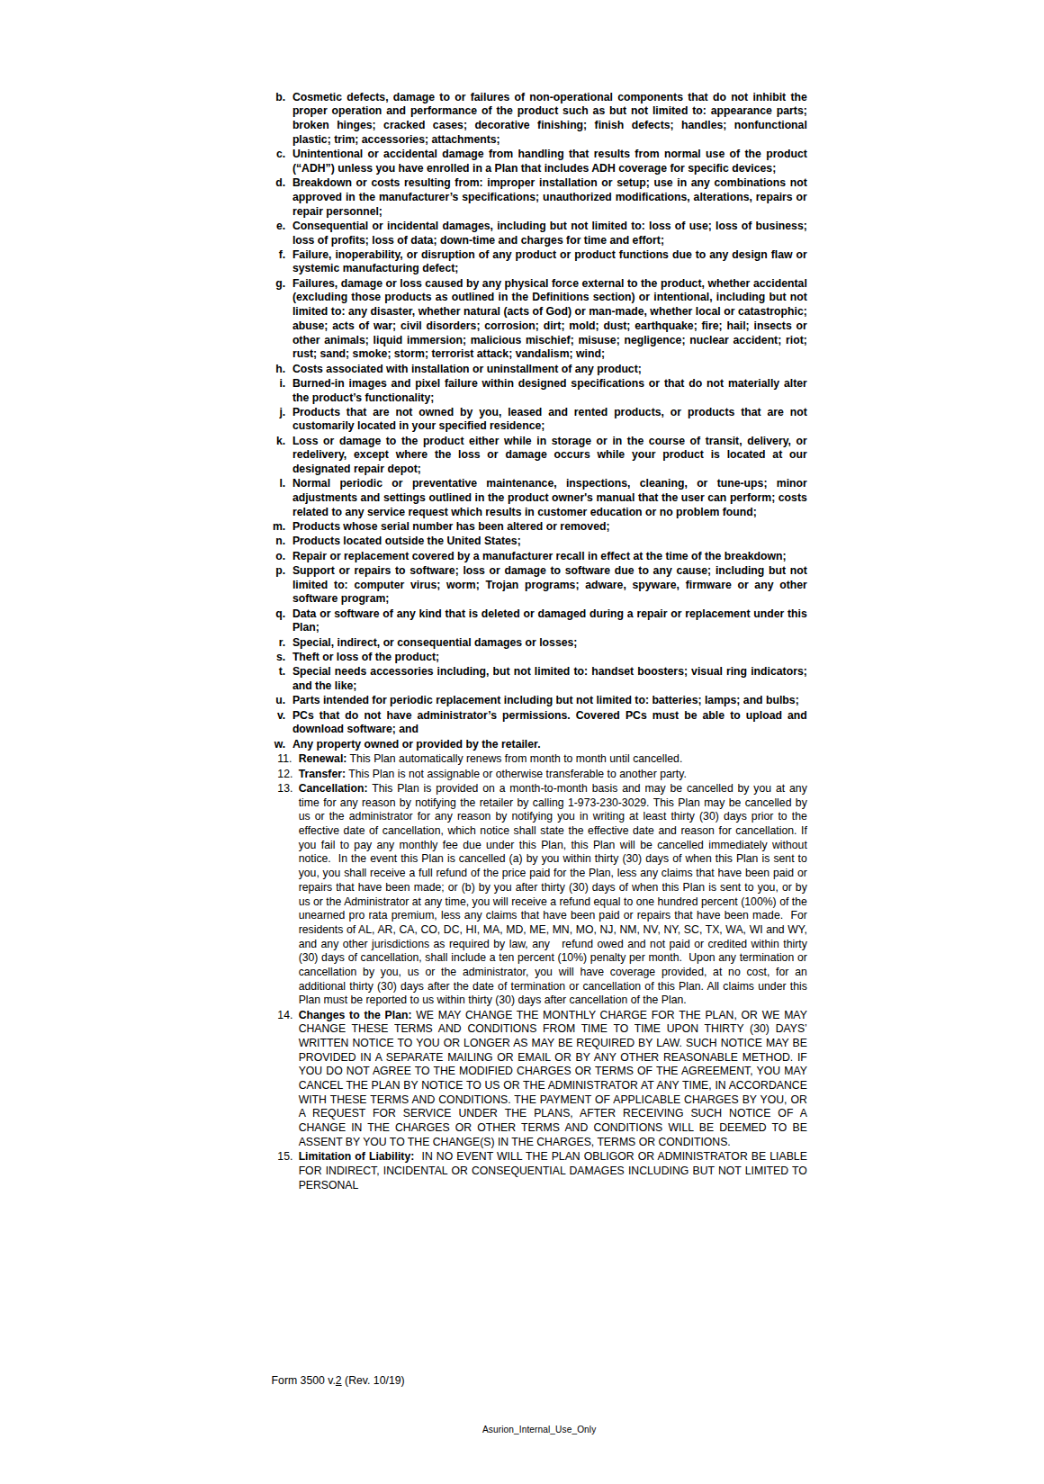Cosmetic defects, damage to or failures of non-operational components that do not inhibit the proper operation and performance of the product such as but not limited to: appearance parts; broken hinges; cracked cases; decorative finishing; finish defects; handles; nonfunctional plastic; trim; accessories; attachments;
Unintentional or accidental damage from handling that results from normal use of the product (“ADH”) unless you have enrolled in a Plan that includes ADH coverage for specific devices;
Breakdown or costs resulting from: improper installation or setup; use in any combinations not approved in the manufacturer’s specifications; unauthorized modifications, alterations, repairs or repair personnel;
Consequential or incidental damages, including but not limited to: loss of use; loss of business; loss of profits; loss of data; down-time and charges for time and effort;
Failure, inoperability, or disruption of any product or product functions due to any design flaw or systemic manufacturing defect;
Failures, damage or loss caused by any physical force external to the product, whether accidental (excluding those products as outlined in the Definitions section) or intentional, including but not limited to: any disaster, whether natural (acts of God) or man-made, whether local or catastrophic; abuse; acts of war; civil disorders; corrosion; dirt; mold; dust; earthquake; fire; hail; insects or other animals; liquid immersion; malicious mischief; misuse; negligence; nuclear accident; riot; rust; sand; smoke; storm; terrorist attack; vandalism; wind;
Costs associated with installation or uninstallment of any product;
Burned-in images and pixel failure within designed specifications or that do not materially alter the product’s functionality;
Products that are not owned by you, leased and rented products, or products that are not customarily located in your specified residence;
Loss or damage to the product either while in storage or in the course of transit, delivery, or redelivery, except where the loss or damage occurs while your product is located at our designated repair depot;
Normal periodic or preventative maintenance, inspections, cleaning, or tune-ups; minor adjustments and settings outlined in the product owner's manual that the user can perform; costs related to any service request which results in customer education or no problem found;
Products whose serial number has been altered or removed;
Products located outside the United States;
Repair or replacement covered by a manufacturer recall in effect at the time of the breakdown;
Support or repairs to software; loss or damage to software due to any cause; including but not limited to: computer virus; worm; Trojan programs; adware, spyware, firmware or any other software program;
Data or software of any kind that is deleted or damaged during a repair or replacement under this Plan;
Special, indirect, or consequential damages or losses;
Theft or loss of the product;
Special needs accessories including, but not limited to: handset boosters; visual ring indicators; and the like;
Parts intended for periodic replacement including but not limited to: batteries; lamps; and bulbs;
PCs that do not have administrator’s permissions. Covered PCs must be able to upload and download software; and
Any property owned or provided by the retailer.
Renewal: This Plan automatically renews from month to month until cancelled.
Transfer: This Plan is not assignable or otherwise transferable to another party.
Cancellation: This Plan is provided on a month-to-month basis and may be cancelled by you at any time for any reason by notifying the retailer by calling 1-973-230-3029. This Plan may be cancelled by us or the administrator for any reason by notifying you in writing at least thirty (30) days prior to the effective date of cancellation, which notice shall state the effective date and reason for cancellation. If you fail to pay any monthly fee due under this Plan, this Plan will be cancelled immediately without notice. In the event this Plan is cancelled (a) by you within thirty (30) days of when this Plan is sent to you, you shall receive a full refund of the price paid for the Plan, less any claims that have been paid or repairs that have been made; or (b) by you after thirty (30) days of when this Plan is sent to you, or by us or the Administrator at any time, you will receive a refund equal to one hundred percent (100%) of the unearned pro rata premium, less any claims that have been paid or repairs that have been made. For residents of AL, AR, CA, CO, DC, HI, MA, MD, ME, MN, MO, NJ, NM, NV, NY, SC, TX, WA, WI and WY, and any other jurisdictions as required by law, any refund owed and not paid or credited within thirty (30) days of cancellation, shall include a ten percent (10%) penalty per month. Upon any termination or cancellation by you, us or the administrator, you will have coverage provided, at no cost, for an additional thirty (30) days after the date of termination or cancellation of this Plan. All claims under this Plan must be reported to us within thirty (30) days after cancellation of the Plan.
Changes to the Plan: WE MAY CHANGE THE MONTHLY CHARGE FOR THE PLAN, OR WE MAY CHANGE THESE TERMS AND CONDITIONS FROM TIME TO TIME UPON THIRTY (30) DAYS’ WRITTEN NOTICE TO YOU OR LONGER AS MAY BE REQUIRED BY LAW. SUCH NOTICE MAY BE PROVIDED IN A SEPARATE MAILING OR EMAIL OR BY ANY OTHER REASONABLE METHOD. IF YOU DO NOT AGREE TO THE MODIFIED CHARGES OR TERMS OF THE AGREEMENT, YOU MAY CANCEL THE PLAN BY NOTICE TO US OR THE ADMINISTRATOR AT ANY TIME, IN ACCORDANCE WITH THESE TERMS AND CONDITIONS. THE PAYMENT OF APPLICABLE CHARGES BY YOU, OR A REQUEST FOR SERVICE UNDER THE PLANS, AFTER RECEIVING SUCH NOTICE OF A CHANGE IN THE CHARGES OR OTHER TERMS AND CONDITIONS WILL BE DEEMED TO BE ASSENT BY YOU TO THE CHANGE(S) IN THE CHARGES, TERMS OR CONDITIONS.
Limitation of Liability: IN NO EVENT WILL THE PLAN OBLIGOR OR ADMINISTRATOR BE LIABLE FOR INDIRECT, INCIDENTAL OR CONSEQUENTIAL DAMAGES INCLUDING BUT NOT LIMITED TO PERSONAL
Form 3500 v.2 (Rev. 10/19)
Asurion_Internal_Use_Only